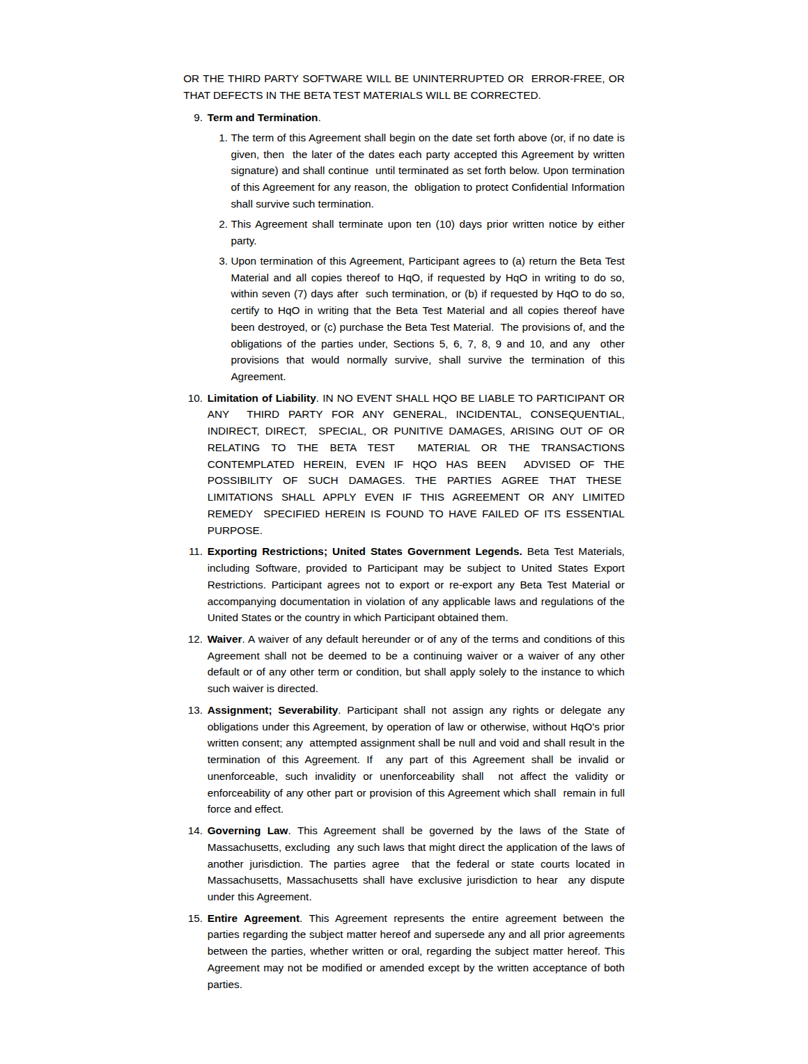or the third party software will be uninterrupted or error-free, or that defects in the beta test materials will be corrected.
Term and Termination.
The term of this Agreement shall begin on the date set forth above (or, if no date is given, then the later of the dates each party accepted this Agreement by written signature) and shall continue until terminated as set forth below. Upon termination of this Agreement for any reason, the obligation to protect Confidential Information shall survive such termination.
This Agreement shall terminate upon ten (10) days prior written notice by either party.
Upon termination of this Agreement, Participant agrees to (a) return the Beta Test Material and all copies thereof to HqO, if requested by HqO in writing to do so, within seven (7) days after such termination, or (b) if requested by HqO to do so, certify to HqO in writing that the Beta Test Material and all copies thereof have been destroyed, or (c) purchase the Beta Test Material. The provisions of, and the obligations of the parties under, Sections 5, 6, 7, 8, 9 and 10, and any other provisions that would normally survive, shall survive the termination of this Agreement.
Limitation of Liability. In no event shall HqO be liable to Participant or any third party for any general, incidental, consequential, indirect, direct, special, or punitive damages, arising out of or relating to the beta test material or the transactions contemplated herein, even if HqO has been advised of the possibility of such damages. The parties agree that these limitations shall apply even if this agreement or any limited remedy specified herein is found to have failed of its essential purpose.
Exporting Restrictions; United States Government Legends. Beta Test Materials, including Software, provided to Participant may be subject to United States Export Restrictions. Participant agrees not to export or re-export any Beta Test Material or accompanying documentation in violation of any applicable laws and regulations of the United States or the country in which Participant obtained them.
Waiver. A waiver of any default hereunder or of any of the terms and conditions of this Agreement shall not be deemed to be a continuing waiver or a waiver of any other default or of any other term or condition, but shall apply solely to the instance to which such waiver is directed.
Assignment; Severability. Participant shall not assign any rights or delegate any obligations under this Agreement, by operation of law or otherwise, without HqO's prior written consent; any attempted assignment shall be null and void and shall result in the termination of this Agreement. If any part of this Agreement shall be invalid or unenforceable, such invalidity or unenforceability shall not affect the validity or enforceability of any other part or provision of this Agreement which shall remain in full force and effect.
Governing Law. This Agreement shall be governed by the laws of the State of Massachusetts, excluding any such laws that might direct the application of the laws of another jurisdiction. The parties agree that the federal or state courts located in Massachusetts, Massachusetts shall have exclusive jurisdiction to hear any dispute under this Agreement.
Entire Agreement. This Agreement represents the entire agreement between the parties regarding the subject matter hereof and supersede any and all prior agreements between the parties, whether written or oral, regarding the subject matter hereof. This Agreement may not be modified or amended except by the written acceptance of both parties.